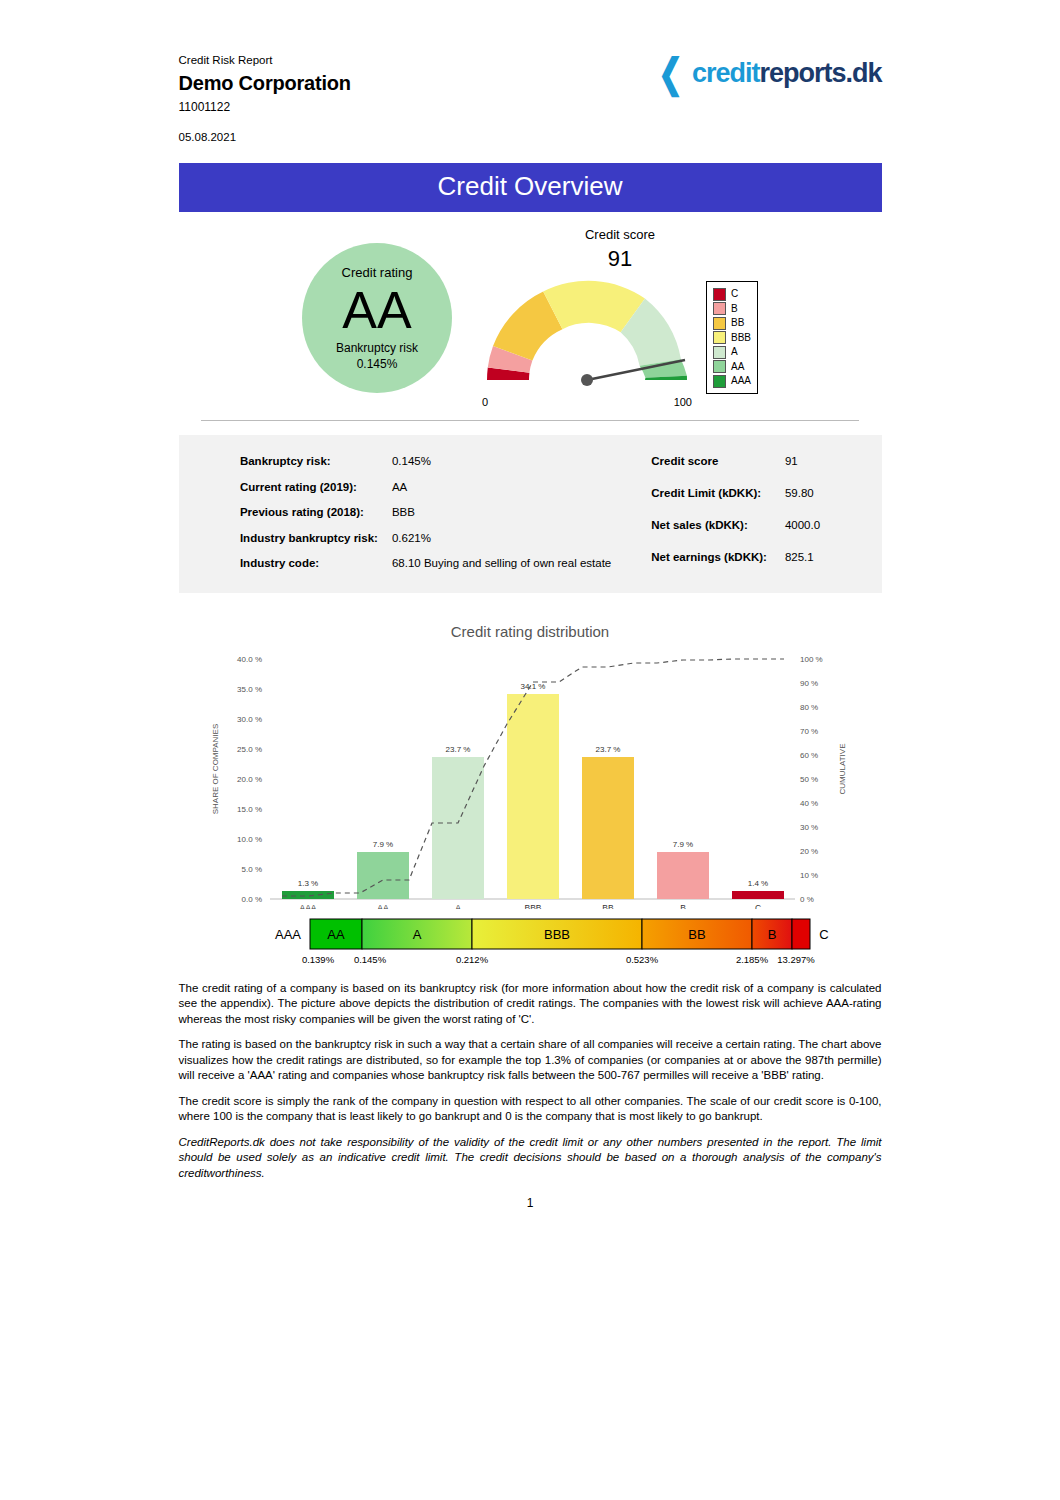Credit Risk Report
Demo Corporation
11001122
05.08.2021
❮ credit reports.dk
Credit Overview
Credit rating
AA
Bankruptcy risk0.145%
Credit score
91
0100
C
B
BB
BBB
A
AA
AAA
| Bankruptcy risk: | 0.145% |
| Current rating (2019): | AA |
| Previous rating (2018): | BBB |
| Industry bankruptcy risk: | 0.621% |
| Industry code: | 68.10 Buying and selling of own real estate |
| Credit score | 91 |
| Credit Limit (kDKK): | 59.80 |
| Net sales (kDKK): | 4000.0 |
| Net earnings (kDKK): | 825.1 |
Credit rating distribution SHARE OF COMPANIES CUMULATIVE 40.0 % 35.0 % 30.0 % 25.0 % 20.0 % 15.0 % 10.0 % 5.0 % 0.0 % 100 % 90 % 80 % 70 % 60 % 50 % 40 % 30 % 20 % 10 % 0 % 1.3 % 7.9 % 23.7 % 34.1 % 23.7 % 7.9 % 1.4 % AAA AA A BBB BB B C
AAA AA A BBB BB B C 0.139% 0.145% 0.212% 0.523% 2.185% 13.297%
The credit rating of a company is based on its bankruptcy risk (for more information about how the credit risk of a company is calculated see the appendix). The picture above depicts the distribution of credit ratings. The companies with the lowest risk will achieve AAA-rating whereas the most risky companies will be given the worst rating of 'C'.
The rating is based on the bankruptcy risk in such a way that a certain share of all companies will receive a certain rating. The chart above visualizes how the credit ratings are distributed, so for example the top 1.3% of companies (or companies at or above the 987th permille) will receive a 'AAA' rating and companies whose bankruptcy risk falls between the 500-767 permilles will receive a 'BBB' rating.
The credit score is simply the rank of the company in question with respect to all other companies. The scale of our credit score is 0-100, where 100 is the company that is least likely to go bankrupt and 0 is the company that is most likely to go bankrupt.
CreditReports.dk does not take responsibility of the validity of the credit limit or any other numbers presented in the report. The limit should be used solely as an indicative credit limit. The credit decisions should be based on a thorough analysis of the company's creditworthiness.
1